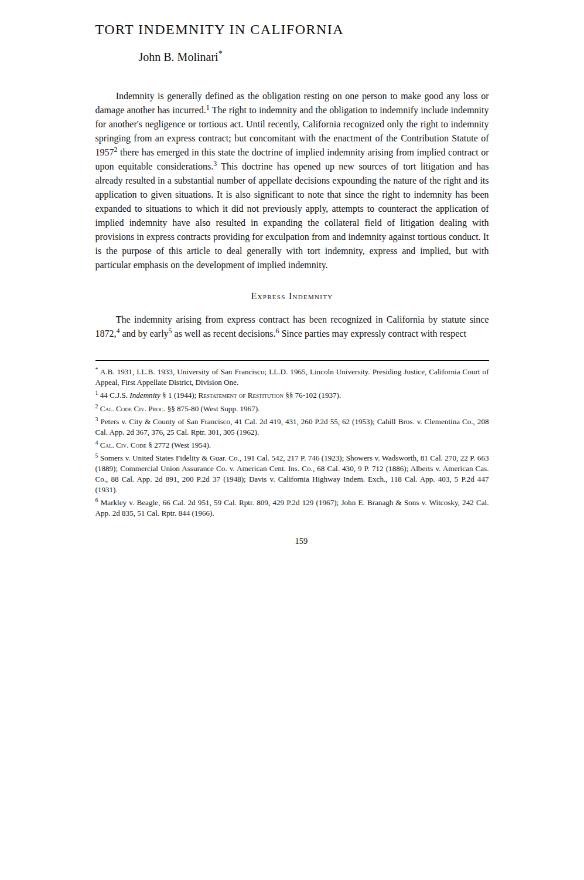TORT INDEMNITY IN CALIFORNIA
John B. Molinari*
Indemnity is generally defined as the obligation resting on one person to make good any loss or damage another has incurred.1 The right to indemnity and the obligation to indemnify include indemnity for another's negligence or tortious act. Until recently, California recognized only the right to indemnity springing from an express contract; but concomitant with the enactment of the Contribution Statute of 19572 there has emerged in this state the doctrine of implied indemnity arising from implied contract or upon equitable considerations.3 This doctrine has opened up new sources of tort litigation and has already resulted in a substantial number of appellate decisions expounding the nature of the right and its application to given situations. It is also significant to note that since the right to indemnity has been expanded to situations to which it did not previously apply, attempts to counteract the application of implied indemnity have also resulted in expanding the collateral field of litigation dealing with provisions in express contracts providing for exculpation from and indemnity against tortious conduct. It is the purpose of this article to deal generally with tort indemnity, express and implied, but with particular emphasis on the development of implied indemnity.
Express Indemnity
The indemnity arising from express contract has been recognized in California by statute since 1872,4 and by early5 as well as recent decisions.6 Since parties may expressly contract with respect
* A.B. 1931, LL.B. 1933, University of San Francisco; LL.D. 1965, Lincoln University. Presiding Justice, California Court of Appeal, First Appellate District, Division One.
1 44 C.J.S. Indemnity § 1 (1944); Restatement of Restitution §§ 76-102 (1937).
2 Cal. Code Civ. Proc. §§ 875-80 (West Supp. 1967).
3 Peters v. City & County of San Francisco, 41 Cal. 2d 419, 431, 260 P.2d 55, 62 (1953); Cahill Bros. v. Clementina Co., 208 Cal. App. 2d 367, 376, 25 Cal. Rptr. 301, 305 (1962).
4 Cal. Civ. Code § 2772 (West 1954).
5 Somers v. United States Fidelity & Guar. Co., 191 Cal. 542, 217 P. 746 (1923); Showers v. Wadsworth, 81 Cal. 270, 22 P. 663 (1889); Commercial Union Assurance Co. v. American Cent. Ins. Co., 68 Cal. 430, 9 P. 712 (1886); Alberts v. American Cas. Co., 88 Cal. App. 2d 891, 200 P.2d 37 (1948); Davis v. California Highway Indem. Exch., 118 Cal. App. 403, 5 P.2d 447 (1931).
6 Markley v. Beagle, 66 Cal. 2d 951, 59 Cal. Rptr. 809, 429 P.2d 129 (1967); John E. Branagh & Sons v. Witcosky, 242 Cal. App. 2d 835, 51 Cal. Rptr. 844 (1966).
159